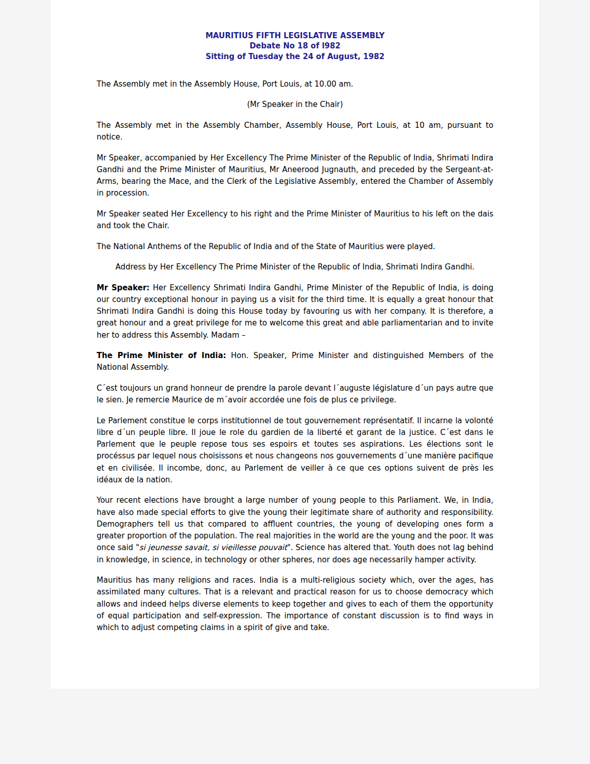MAURITIUS FIFTH LEGISLATIVE ASSEMBLY Debate No 18 of l982 Sitting of Tuesday the 24 of August, 1982
The Assembly met in the Assembly House, Port Louis, at 10.00 am.
(Mr Speaker in the Chair)
The Assembly met in the Assembly Chamber, Assembly House, Port Louis, at 10 am, pursuant to notice.
Mr Speaker, accompanied by Her Excellency The Prime Minister of the Republic of India, Shrimati Indira Gandhi and the Prime Minister of Mauritius, Mr Aneerood Jugnauth, and preceded by the Sergeant-at-Arms, bearing the Mace, and the Clerk of the Legislative Assembly, entered the Chamber of Assembly in procession.
Mr Speaker seated Her Excellency to his right and the Prime Minister of Mauritius to his left on the dais and took the Chair.
The National Anthems of the Republic of India and of the State of Mauritius were played.
Address by Her Excellency The Prime Minister of the Republic of India, Shrimati Indira Gandhi.
Mr Speaker: Her Excellency Shrimati Indira Gandhi, Prime Minister of the Republic of India, is doing our country exceptional honour in paying us a visit for the third time. It is equally a great honour that Shrimati Indira Gandhi is doing this House today by favouring us with her company. It is therefore, a great honour and a great privilege for me to welcome this great and able parliamentarian and to invite her to address this Assembly. Madam –
The Prime Minister of India: Hon. Speaker, Prime Minister and distinguished Members of the National Assembly.
C´est toujours un grand honneur de prendre la parole devant l´auguste législature d´un pays autre que le sien. Je remercie Maurice de m´avoir accordée une fois de plus ce privilege.
Le Parlement constitue le corps institutionnel de tout gouvernement représentatif. Il incarne la volonté libre d´un peuple libre. Il joue le role du gardien de la liberté et garant de la justice. C´est dans le Parlement que le peuple repose tous ses espoirs et toutes ses aspirations. Les élections sont le procéssus par lequel nous choisissons et nous changeons nos gouvernements d´une manière pacifique et en civilisée. Il incombe, donc, au Parlement de veiller à ce que ces options suivent de près les idéaux de la nation.
Your recent elections have brought a large number of young people to this Parliament. We, in India, have also made special efforts to give the young their legitimate share of authority and responsibility. Demographers tell us that compared to affluent countries, the young of developing ones form a greater proportion of the population. The real majorities in the world are the young and the poor. It was once said "si jeunesse savait, si vieillesse pouvait". Science has altered that. Youth does not lag behind in knowledge, in science, in technology or other spheres, nor does age necessarily hamper activity.
Mauritius has many religions and races. India is a multi-religious society which, over the ages, has assimilated many cultures. That is a relevant and practical reason for us to choose democracy which allows and indeed helps diverse elements to keep together and gives to each of them the opportunity of equal participation and self-expression. The importance of constant discussion is to find ways in which to adjust competing claims in a spirit of give and take.